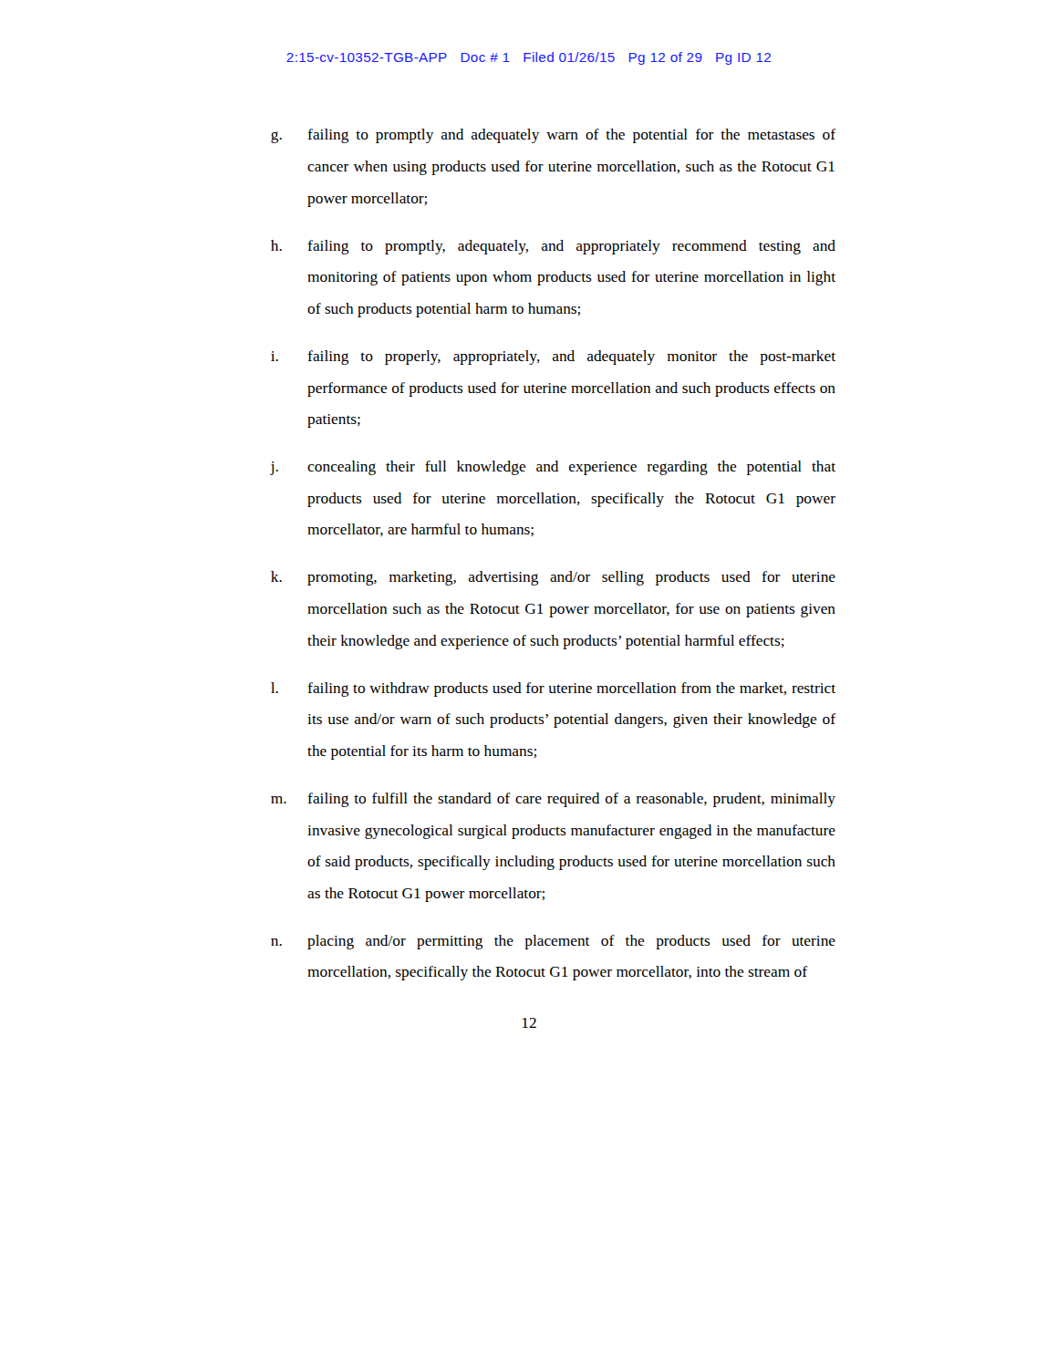2:15-cv-10352-TGB-APP Doc # 1 Filed 01/26/15 Pg 12 of 29 Pg ID 12
g. failing to promptly and adequately warn of the potential for the metastases of cancer when using products used for uterine morcellation, such as the Rotocut G1 power morcellator;
h. failing to promptly, adequately, and appropriately recommend testing and monitoring of patients upon whom products used for uterine morcellation in light of such products potential harm to humans;
i. failing to properly, appropriately, and adequately monitor the post-market performance of products used for uterine morcellation and such products effects on patients;
j. concealing their full knowledge and experience regarding the potential that products used for uterine morcellation, specifically the Rotocut G1 power morcellator, are harmful to humans;
k. promoting, marketing, advertising and/or selling products used for uterine morcellation such as the Rotocut G1 power morcellator, for use on patients given their knowledge and experience of such products’ potential harmful effects;
l. failing to withdraw products used for uterine morcellation from the market, restrict its use and/or warn of such products’ potential dangers, given their knowledge of the potential for its harm to humans;
m. failing to fulfill the standard of care required of a reasonable, prudent, minimally invasive gynecological surgical products manufacturer engaged in the manufacture of said products, specifically including products used for uterine morcellation such as the Rotocut G1 power morcellator;
n. placing and/or permitting the placement of the products used for uterine morcellation, specifically the Rotocut G1 power morcellator, into the stream of
12